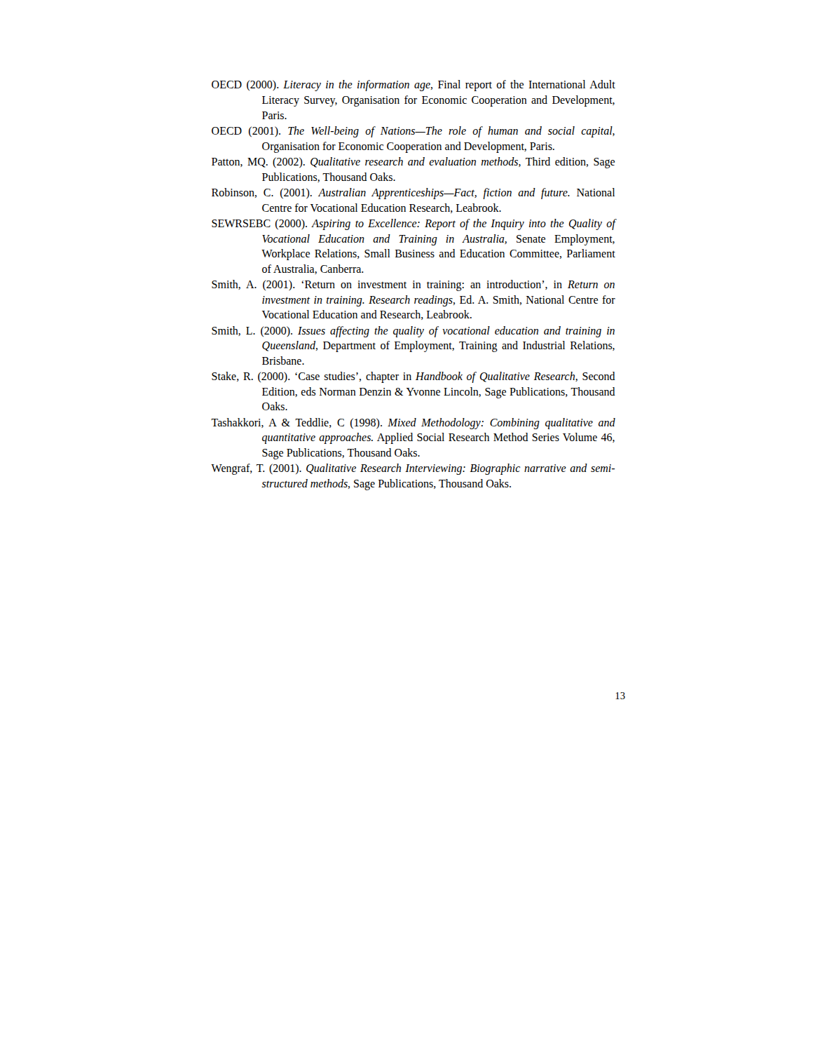OECD (2000). Literacy in the information age, Final report of the International Adult Literacy Survey, Organisation for Economic Cooperation and Development, Paris.
OECD (2001). The Well-being of Nations—The role of human and social capital, Organisation for Economic Cooperation and Development, Paris.
Patton, MQ. (2002). Qualitative research and evaluation methods, Third edition, Sage Publications, Thousand Oaks.
Robinson, C. (2001). Australian Apprenticeships—Fact, fiction and future. National Centre for Vocational Education Research, Leabrook.
SEWRSEBC (2000). Aspiring to Excellence: Report of the Inquiry into the Quality of Vocational Education and Training in Australia, Senate Employment, Workplace Relations, Small Business and Education Committee, Parliament of Australia, Canberra.
Smith, A. (2001). ‘Return on investment in training: an introduction’, in Return on investment in training. Research readings, Ed. A. Smith, National Centre for Vocational Education and Research, Leabrook.
Smith, L. (2000). Issues affecting the quality of vocational education and training in Queensland, Department of Employment, Training and Industrial Relations, Brisbane.
Stake, R. (2000). ‘Case studies’, chapter in Handbook of Qualitative Research, Second Edition, eds Norman Denzin & Yvonne Lincoln, Sage Publications, Thousand Oaks.
Tashakkori, A & Teddlie, C (1998). Mixed Methodology: Combining qualitative and quantitative approaches. Applied Social Research Method Series Volume 46, Sage Publications, Thousand Oaks.
Wengraf, T. (2001). Qualitative Research Interviewing: Biographic narrative and semi-structured methods, Sage Publications, Thousand Oaks.
13